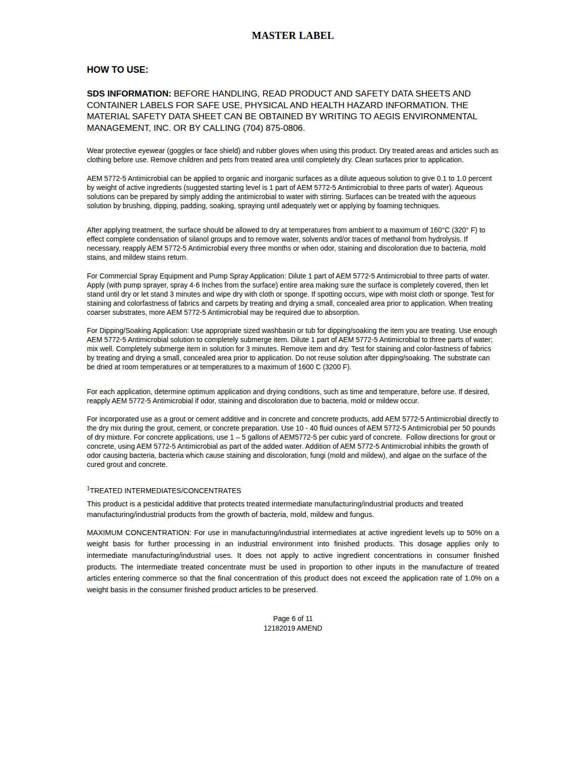MASTER LABEL
HOW TO USE:
SDS INFORMATION: BEFORE HANDLING, READ PRODUCT AND SAFETY DATA SHEETS AND CONTAINER LABELS FOR SAFE USE, PHYSICAL AND HEALTH HAZARD INFORMATION. THE MATERIAL SAFETY DATA SHEET CAN BE OBTAINED BY WRITING TO AEGIS ENVIRONMENTAL MANAGEMENT, INC. OR BY CALLING (704) 875-0806.
Wear protective eyewear (goggles or face shield) and rubber gloves when using this product. Dry treated areas and articles such as clothing before use. Remove children and pets from treated area until completely dry. Clean surfaces prior to application.
AEM 5772-5 Antimicrobial can be applied to organic and inorganic surfaces as a dilute aqueous solution to give 0.1 to 1.0 percent by weight of active ingredients (suggested starting level is 1 part of AEM 5772-5 Antimicrobial to three parts of water). Aqueous solutions can be prepared by simply adding the antimicrobial to water with stirring. Surfaces can be treated with the aqueous solution by brushing, dipping, padding, soaking, spraying until adequately wet or applying by foaming techniques.
After applying treatment, the surface should be allowed to dry at temperatures from ambient to a maximum of 160°C (320° F) to effect complete condensation of silanol groups and to remove water, solvents and/or traces of methanol from hydrolysis. If necessary, reapply AEM 5772-5 Antimicrobial every three months or when odor, staining and discoloration due to bacteria, mold stains, and mildew stains return.
For Commercial Spray Equipment and Pump Spray Application: Dilute 1 part of AEM 5772-5 Antimicrobial to three parts of water. Apply (with pump sprayer, spray 4·6 Inches from the surface) entire area making sure the surface is completely covered, then let stand until dry or let stand 3 minutes and wipe dry with cloth or sponge. If spotting occurs, wipe with moist cloth or sponge. Test for staining and colorfastness of fabrics and carpets by treating and drying a small, concealed area prior to application. When treating coarser substrates, more AEM 5772-5 Antimicrobial may be required due to absorption.
For Dipping/Soaking Application: Use appropriate sized washbasin or tub for dipping/soaking the item you are treating. Use enough AEM 5772-5 Antimicrobial solution to completely submerge item. Dilute 1 part of AEM 5772-5 Antimicrobial to three parts of water; mix well. Completely submerge item in solution for 3 minutes. Remove item and dry. Test for staining and color-fastness of fabrics by treating and drying a small, concealed area prior to application. Do not reuse solution after dipping/soaking. The substrate can be dried at room temperatures or at temperatures to a maximum of 1600 C (3200 F).
For each application, determine optimum application and drying conditions, such as time and temperature, before use. If desired, reapply AEM 5772-5 Antimicrobial if odor, staining and discoloration due to bacteria, mold or mildew occur.
For incorporated use as a grout or cement additive and in concrete and concrete products, add AEM 5772-5 Antimicrobial directly to the dry mix during the grout, cement, or concrete preparation. Use 10 - 40 fluid ounces of AEM 5772-5 Antimicrobial per 50 pounds of dry mixture. For concrete applications, use 1 – 5 gallons of AEM5772-5 per cubic yard of concrete. Follow directions for grout or concrete, using AEM 5772-5 Antimicrobial as part of the added water. Addition of AEM 5772-5 Antimicrobial inhibits the growth of odor causing bacteria, bacteria which cause staining and discoloration, fungi (mold and mildew), and algae on the surface of the cured grout and concrete.
1TREATED INTERMEDIATES/CONCENTRATES
This product is a pesticidal additive that protects treated intermediate manufacturing/industrial products and treated manufacturing/industrial products from the growth of bacteria, mold, mildew and fungus.
MAXIMUM CONCENTRATION: For use in manufacturing/industrial intermediates at active ingredient levels up to 50% on a weight basis for further processing in an industrial environment into finished products. This dosage applies only to intermediate manufacturing/industrial uses. It does not apply to active ingredient concentrations in consumer finished products. The intermediate treated concentrate must be used in proportion to other inputs in the manufacture of treated articles entering commerce so that the final concentration of this product does not exceed the application rate of 1.0% on a weight basis in the consumer finished product articles to be preserved.
Page 6 of 11
12182019 AMEND